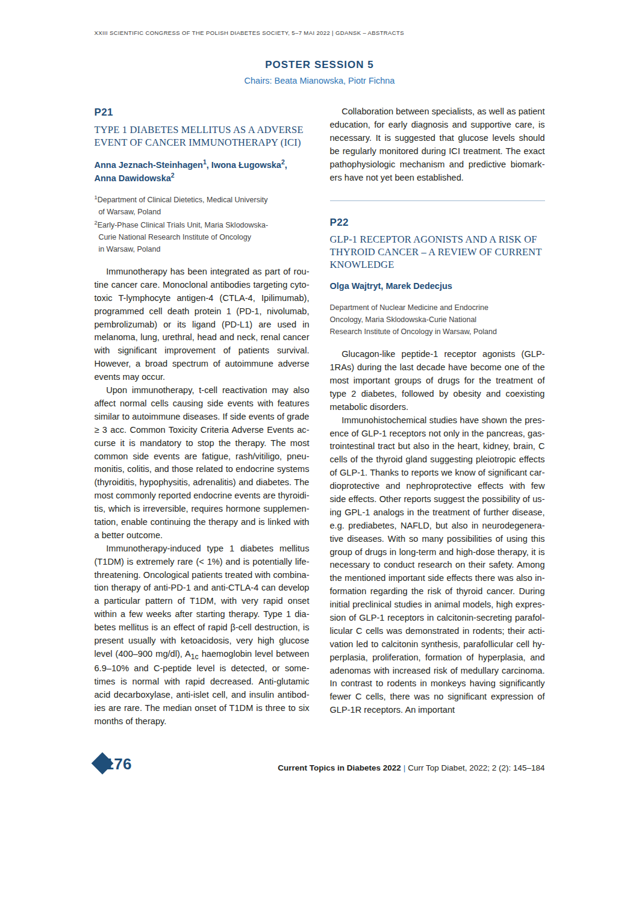XXIII Scientific Congress of the Polish Diabetes Society, 5–7 Mai 2022 | Gdansk – Abstracts
Poster Session 5
Chairs: Beata Mianowska, Piotr Fichna
P21
Type 1 diabetes mellitus as a adverse event of cancer immunotherapy (ICI)
Anna Jeznach-Steinhagen1, Iwona Ługowska2, Anna Dawidowska2
1Department of Clinical Dietetics, Medical University
of Warsaw, Poland
2Early-Phase Clinical Trials Unit, Maria Sklodowska-
Curie National Research Institute of Oncology
in Warsaw, Poland
Immunotherapy has been integrated as part of routine cancer care. Monoclonal antibodies targeting cytotoxic T-lymphocyte antigen-4 (CTLA-4, Ipilimumab), programmed cell death protein 1 (PD-1, nivolumab, pembrolizumab) or its ligand (PD-L1) are used in melanoma, lung, urethral, head and neck, renal cancer with significant improvement of patients survival. However, a broad spectrum of autoimmune adverse events may occur.
Upon immunotherapy, t-cell reactivation may also affect normal cells causing side events with features similar to autoimmune diseases. If side events of grade ≥ 3 acc. Common Toxicity Criteria Adverse Events accurse it is mandatory to stop the therapy. The most common side events are fatigue, rash/vitiligo, pneumonitis, colitis, and those related to endocrine systems (thyroiditis, hypophysitis, adrenalitis) and diabetes. The most commonly reported endocrine events are thyroiditis, which is irreversible, requires hormone supplementation, enable continuing the therapy and is linked with a better outcome.
Immunotherapy-induced type 1 diabetes mellitus (T1DM) is extremely rare (< 1%) and is potentially life-threatening. Oncological patients treated with combination therapy of anti-PD-1 and anti-CTLA-4 can develop a particular pattern of T1DM, with very rapid onset within a few weeks after starting therapy. Type 1 diabetes mellitus is an effect of rapid β-cell destruction, is present usually with ketoacidosis, very high glucose level (400–900 mg/dl), A1c haemoglobin level between 6.9–10% and C-peptide level is detected, or sometimes is normal with rapid decreased. Anti-glutamic acid decarboxylase, anti-islet cell, and insulin antibodies are rare. The median onset of T1DM is three to six months of therapy.
Collaboration between specialists, as well as patient education, for early diagnosis and supportive care, is necessary. It is suggested that glucose levels should be regularly monitored during ICI treatment. The exact pathophysiologic mechanism and predictive biomarkers have not yet been established.
P22
GLP-1 receptor agonists and a risk of thyroid cancer – a review of current knowledge
Olga Wajtryt, Marek Dedecjus
Department of Nuclear Medicine and Endocrine
Oncology, Maria Sklodowska-Curie National
Research Institute of Oncology in Warsaw, Poland
Glucagon-like peptide-1 receptor agonists (GLP-1RAs) during the last decade have become one of the most important groups of drugs for the treatment of type 2 diabetes, followed by obesity and coexisting metabolic disorders.
Immunohistochemical studies have shown the presence of GLP-1 receptors not only in the pancreas, gastrointestinal tract but also in the heart, kidney, brain, C cells of the thyroid gland suggesting pleiotropic effects of GLP-1. Thanks to reports we know of significant cardioprotective and nephroprotective effects with few side effects. Other reports suggest the possibility of using GPL-1 analogs in the treatment of further disease, e.g. prediabetes, NAFLD, but also in neurodegenerative diseases. With so many possibilities of using this group of drugs in long-term and high-dose therapy, it is necessary to conduct research on their safety. Among the mentioned important side effects there was also information regarding the risk of thyroid cancer. During initial preclinical studies in animal models, high expression of GLP-1 receptors in calcitonin-secreting parafollicular C cells was demonstrated in rodents; their activation led to calcitonin synthesis, parafollicular cell hyperplasia, proliferation, formation of hyperplasia, and adenomas with increased risk of medullary carcinoma. In contrast to rodents in monkeys having significantly fewer C cells, there was no significant expression of GLP-1R receptors. An important
176
Current Topics in Diabetes 2022|Curr Top Diabet, 2022; 2 (2): 145–184